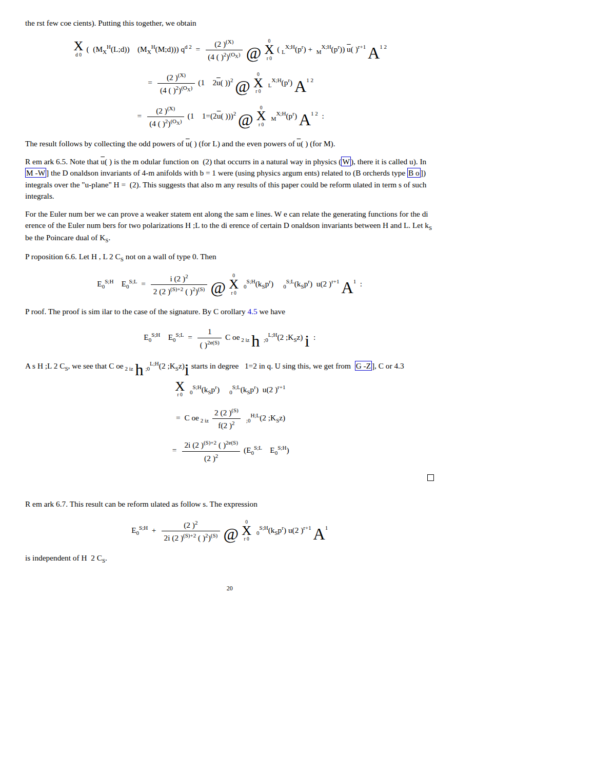the rst few coe cients). Putting this together, we obtain
Xd 0 ( (MXH(L;d)) (MXH(M;d))) qd 2 = (2 )(X)(4 ( )2)(OX) @ 0 Xr 0 ( LX;H(pr) + MX;H(pr)) u( )r+1 A 1 2 = (2 )(X)(4 ( )2)(OX) (1 2u( ))2 @ 0 Xr 0 LX;H(pr) A 1 2 = (2 )(X)(4 ( )2)(OX) (1 1=(2u( )))2 @ 0 Xr 0 MX;H(pr) A 1 2 :
The result follows by collecting the odd powers of u( ) (for L) and the even powers of u( ) (for M).
R em ark 6.5. Note that u( ) is the m odular function on (2) that occurrs in a natural way in physics (W), there it is called u). In M -W] the D onaldson invariants of 4-m anifolds with b = 1 were (using physics argum ents) related to (B orcherds type B o]) integrals over the "u-plane" H = (2). This suggests that also m any results of this paper could be reform ulated in term s of such integrals.
For the Euler num ber we can prove a weaker statem ent along the sam e lines. W e can relate the generating functions for the di erence of the Euler num bers for two polarizations H ;L to the di erence of certain D onaldson invariants between H and L. Let kS be the Poincare dual of KS.
P roposition 6.6. Let H , L 2 CS not on a wall of type 0. Then
E0 S;H E0 S;L = i (2 )22 (2 )(S)+2 ( )2)(S) @ 0 Xr 0 0 S;H(kSpr) 0 S;L(kSpr) u(2 )r+1 A 1 :
P roof. The proof is sim ilar to the case of the signature. By C orollary 4.5 we have
E0 S;H E0 S;L = 1( )2e(S) C oe 2 iz h ;0 L;H(2 ;KSz) i :
A s H ;L 2 CS, we see that C oe 2 iz h ;0 L;H(2 ;KSz)i starts in degree 1=2 in q. U sing this, we get from G -Z], C or 4.3
Xr 0 0 S;H(kSpr) 0 S;L(kSpr) u(2 )r+1 = C oe 2 iz 2 (2 )(S) f(2 )2 ;0 H;L(2 ;KSz) = 2i (2 )(S)+2 ( )2e(S)(2 )2 (E0 S;L E0 S;H)
R em ark 6.7. This result can be reform ulated as follow s. The expression
E0 S;H + (2 )22i (2 )(S)+2 ( )2)(S) @ 0 Xr 0 0 S;H(kSpr) u(2 )r+1 A 1
is independent of H 2 CS.
20